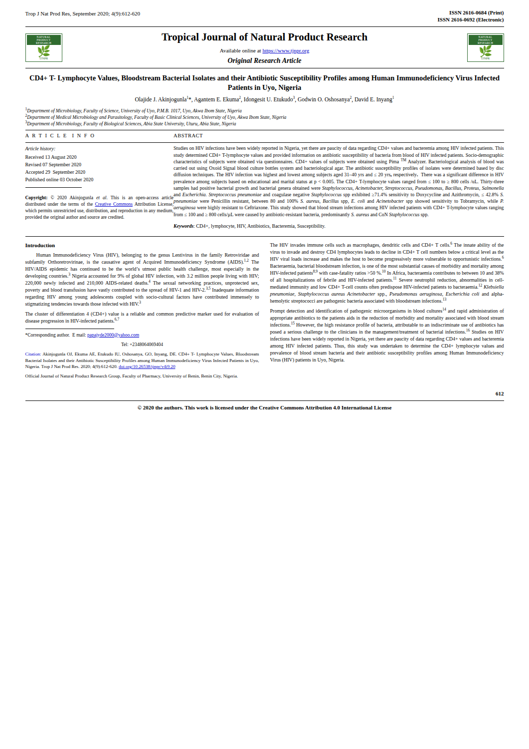Trop J Nat Prod Res, September 2020; 4(9):612-620
ISSN 2616-0684 (Print)
ISSN 2616-0692 (Electronic)
NATURAL
PRODUCT
RESEARCH
🌿
TJNPR
Tropical Journal of Natural Product Research
Available online at https://www.tjnpr.org
Original Research Article
NATURAL
PRODUCT
RESEARCH
🌿
TJNPR
CD4+ T- Lymphocyte Values, Bloodstream Bacterial Isolates and their Antibiotic Susceptibility Profiles among Human Immunodeficiency Virus Infected Patients in Uyo, Nigeria
Olajide J. Akinjogunla1*, Agantem E. Ekuma2, Idongesit U. Etukudo3, Godwin O. Oshosanya2, David E. Inyang1
1Department of Microbiology, Faculty of Science, University of Uyo, P.M.B. 1017, Uyo, Akwa Ibom State, Nigeria
2Department of Medical Microbiology and Parasitology, Faculty of Basic Clinical Sciences, University of Uyo, Akwa Ibom State, Nigeria
3Department of Microbiology, Faculty of Biological Sciences, Abia State University, Uturu, Abia State, Nigeria
| A R T I C L E I N F O Article history: Received 13 August 2020 Revised 07 September 2020 Accepted 29 September 2020 Published online 03 October 2020 Copyright: © 2020 Akinjogunla et al . This is an open-access article distributed under the terms of the Creative Commons Attribution License, which permits unrestricted use, distribution, and reproduction in any medium, provided the original author and source are credited. | ABSTRACT Studies on HIV infections have been widely reported in Nigeria, yet there are paucity of data regarding CD4+ values and bacteremia among HIV infected patients. This study determined CD4+ T-lymphocyte values and provided information on antibiotic susceptibility of bacteria from blood of HIV infected patients. Socio-demographic characteristics of subjects were obtained via questionnaires. CD4+ values of subjects were obtained using Pima TM Analyzer. Bacteriological analysis of blood was carried out using Oxoid Signal blood culture bottles system and bacteriological agar. The antibiotic susceptibility profiles of isolates were determined based by disc diffusion techniques. The HIV infection was highest and lowest among subjects aged 31–40 yrs and ≤ 20 yrs , respectively . There was a significant difference in HIV prevalence among subjects based on educational and marital status at p < 0.005. The CD4+ T-lymphocyte values ranged from ≤ 100 to ≥ 800 cells /uL. Thirty-three samples had positive bacterial growth and bacterial genera obtained were Staphylococcus, Acinetobacter, Streptococcus, Pseudomonas, Bacillus, Proteus, Salmonella and Escherichia. Streptococcus pneumoniae and coagulase negative Staphylococcus spp exhibited ≥71.4% sensitivity to Doxycycline and Azithromycin, ≤ 42.8% S. pneumoniae were Penicillin resistant, between 80 and 100% S. aureus, Bacillus spp , E. coli and Acinetobacter spp showed sensitivity to Tobramycin, while P. aeruginosa were highly resistant to Ceftriaxone. This study showed that blood stream infections among HIV infected patients with CD4+ T-lymphocyte values ranging from ≤ 100 and ≥ 800 cells/µL were caused by antibiotic-resistant bacteria, predominantly S. aureus and CoN Staphylococcus spp. Keywords : CD4+, lymphocyte, HIV, Antibiotics, Bacteremia, Susceptibility. |
Introduction
Human Immunodeficiency Virus (HIV), belonging to the genus Lentivirus in the family Retroviridae and subfamily Orthoretrovirinae, is the causative agent of Acquired Immunodeficiency Syndrome (AIDS).1,2 The HIV/AIDS epidemic has continued to be the world’s utmost public health challenge, most especially in the developing countries.3 Nigeria accounted for 9% of global HIV infection, with 3.2 million people living with HIV; 220,000 newly infected and 210,000 AIDS-related deaths.4 The sexual networking practices, unprotected sex, poverty and blood transfusion have vastly contributed to the spread of HIV-1 and HIV-2.3,5 Inadequate information regarding HIV among young adolescents coupled with socio-cultural factors have contributed immensely to stigmatizing tendencies towards those infected with HIV.3
The cluster of differentiation 4 (CD4+) value is a reliable and common predictive marker used for evaluation of disease progression in HIV-infected patients.6,7
*Corresponding author. E mail: papajyde2000@yahoo.com
Tel: +2348064069404
Citation: Akinjogunla OJ, Ekuma AE, Etukudo IU, Oshosanya, GO, Inyang, DE. CD4+ T- Lymphocyte Values, Bloodstream Bacterial Isolates and their Antibiotic Susceptibility Profiles among Human Immunodeficiency Virus Infected Patients in Uyo, Nigeria. Trop J Nat Prod Res. 2020; 4(9):612-620. doi.org/10.26538/tjnpr/v4i9.20
Official Journal of Natural Product Research Group, Faculty of Pharmacy, University of Benin, Benin City, Nigeria.
The HIV invades immune cells such as macrophages, dendritic cells and CD4+ T cells.6 The innate ability of the virus to invade and destroy CD4 lymphocytes leads to decline in CD4+ T cell numbers below a critical level as the HIV viral loads increase and makes the host to become progressively more vulnerable to opportunistic infections.6 Bacteraemia, bacterial bloodstream infection, is one of the most substantial causes of morbidity and mortality among HIV-infected patients8,9 with case-fatality ratios >50 %.10 In Africa, bacteraemia contributes to between 10 and 38% of all hospitalizations of febrile and HIV-infected patients.11 Severe neutrophil reduction, abnormalities in cell-mediated immunity and low CD4+ T-cell counts often predispose HIV-infected patients to bacteraemia.12 Klebsiella pneumoniae, Staphylococcus aureus Acinetobacter spp., Pseudomonas aeruginosa, Escherichia coli and alpha-hemolytic streptococci are pathogenic bacteria associated with bloodstream infections.13
Prompt detection and identification of pathogenic microorganisms in blood cultures14 and rapid administration of appropriate antibiotics to the patients aids in the reduction of morbidity and mortality associated with blood stream infections.15 However, the high resistance profile of bacteria, attributable to an indiscriminate use of antibiotics has posed a serious challenge to the clinicians in the management/treatment of bacterial infections.16 Studies on HIV infections have been widely reported in Nigeria, yet there are paucity of data regarding CD4+ values and bacteremia among HIV infected patients. Thus, this study was undertaken to determine the CD4+ lymphocyte values and prevalence of blood stream bacteria and their antibiotic susceptibility profiles among Human Immunodeficiency Virus (HIV) patients in Uyo, Nigeria.
612
© 2020 the authors. This work is licensed under the Creative Commons Attribution 4.0 International License